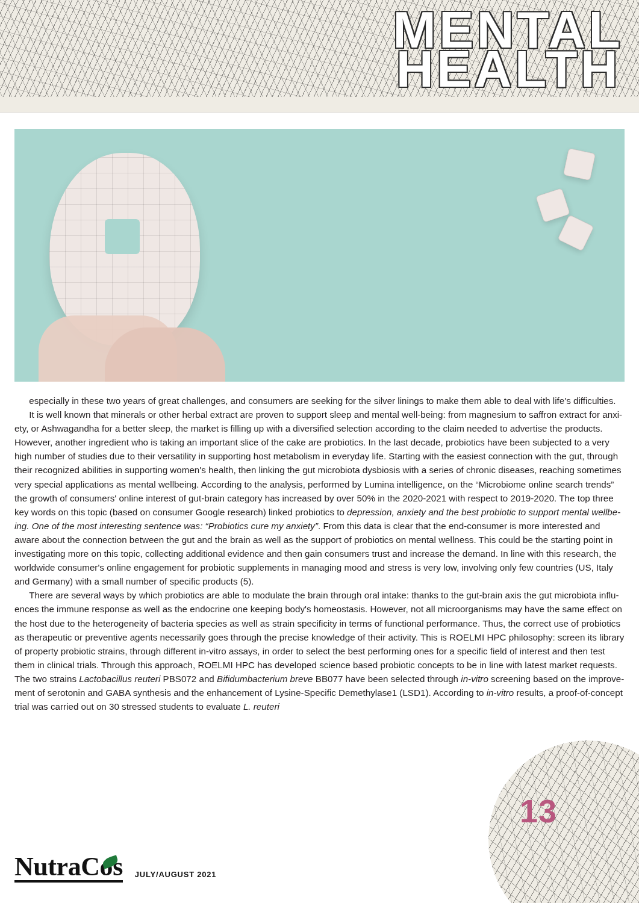MENTAL HEALTH
especially in these two years of great challenges, and consumers are seeking for the silver linings to make them able to deal with life's difficulties.
It is well known that minerals or other herbal extract are proven to support sleep and mental well-being: from magnesium to saffron extract for anxiety, or Ashwagandha for a better sleep, the market is filling up with a diversified selection according to the claim needed to advertise the products. However, another ingredient who is taking an important slice of the cake are probiotics. In the last decade, probiotics have been subjected to a very high number of studies due to their versatility in supporting host metabolism in everyday life. Starting with the easiest connection with the gut, through their recognized abilities in supporting women's health, then linking the gut microbiota dysbiosis with a series of chronic diseases, reaching sometimes very special applications as mental wellbeing. According to the analysis, performed by Lumina intelligence, on the “Microbiome online search trends” the growth of consumers' online interest of gut-brain category has increased by over 50% in the 2020-2021 with respect to 2019-2020. The top three key words on this topic (based on consumer Google research) linked probiotics to depression, anxiety and the best probiotic to support mental wellbeing. One of the most interesting sentence was: “Probiotics cure my anxiety”. From this data is clear that the end-consumer is more interested and aware about the connection between the gut and the brain as well as the support of probiotics on mental wellness. This could be the starting point in investigating more on this topic, collecting additional evidence and then gain consumers trust and increase the demand. In line with this research, the worldwide consumer's online engagement for probiotic supplements in managing mood and stress is very low, involving only few countries (US, Italy and Germany) with a small number of specific products (5).
There are several ways by which probiotics are able to modulate the brain through oral intake: thanks to the gut-brain axis the gut microbiota influences the immune response as well as the endocrine one keeping body's homeostasis. However, not all microorganisms may have the same effect on the host due to the heterogeneity of bacteria species as well as strain specificity in terms of functional performance. Thus, the correct use of probiotics as therapeutic or preventive agents necessarily goes through the precise knowledge of their activity. This is ROELMI HPC philosophy: screen its library of property probiotic strains, through different in-vitro assays, in order to select the best performing ones for a specific field of interest and then test them in clinical trials. Through this approach, ROELMI HPC has developed science based probiotic concepts to be in line with latest market requests.
The two strains Lactobacillus reuteri PBS072 and Bifidumbacterium breve BB077 have been selected through in-vitro screening based on the improvement of serotonin and GABA synthesis and the enhancement of Lysine-Specific Demethylase1 (LSD1). According to in-vitro results, a proof-of-concept trial was carried out on 30 stressed students to evaluate L. reuteri
13
Nutra Cos
JULY/AUGUST 2021